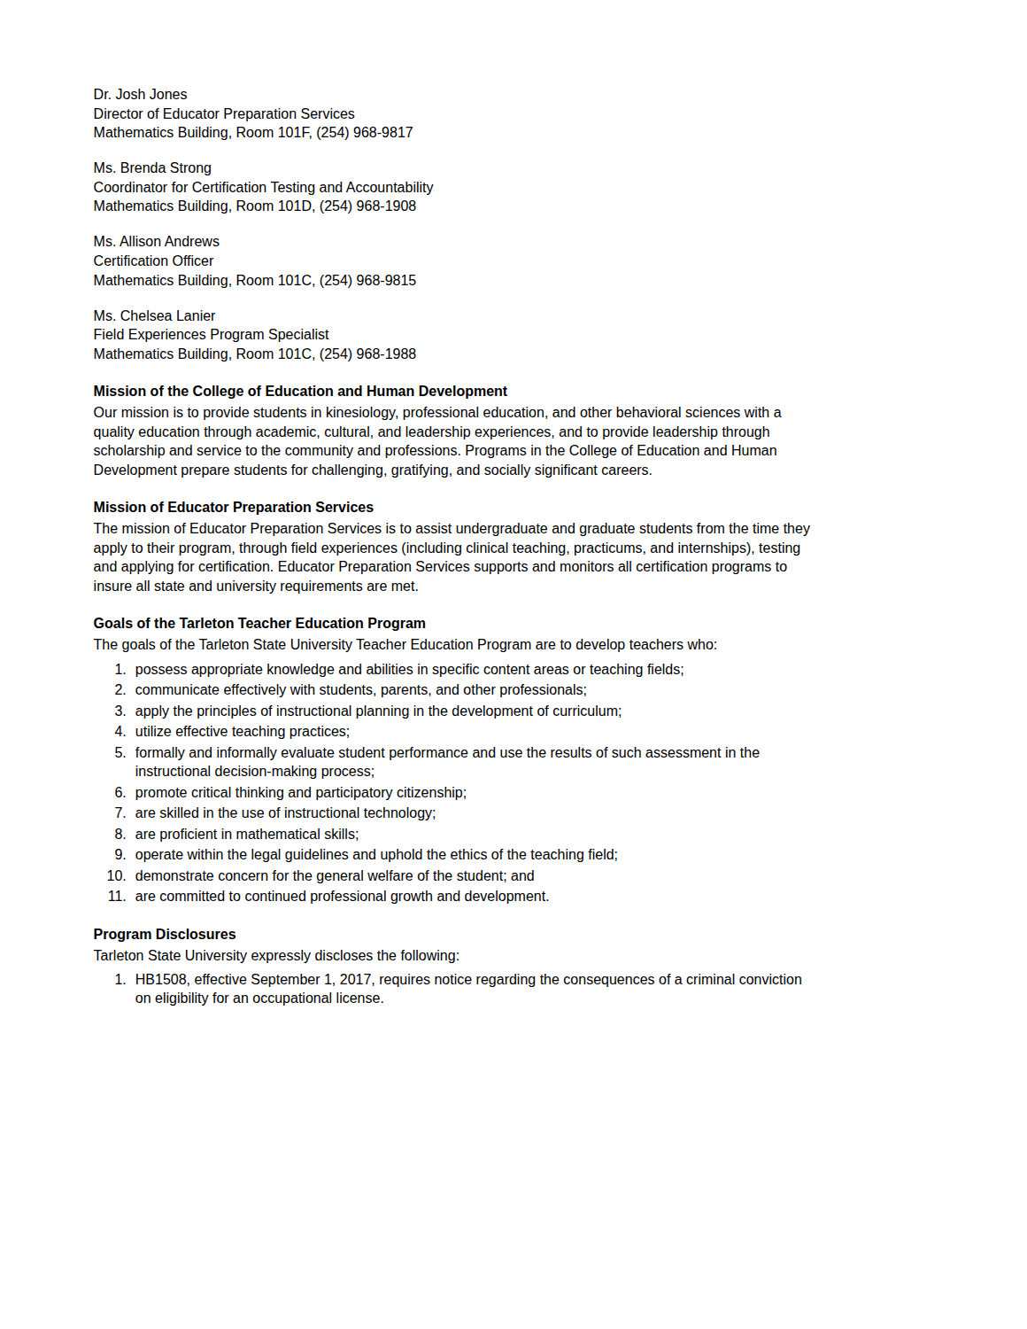Dr. Josh Jones
Director of Educator Preparation Services
Mathematics Building, Room 101F, (254) 968-9817
Ms. Brenda Strong
Coordinator for Certification Testing and Accountability
Mathematics Building, Room 101D, (254) 968-1908
Ms. Allison Andrews
Certification Officer
Mathematics Building, Room 101C, (254) 968-9815
Ms. Chelsea Lanier
Field Experiences Program Specialist
Mathematics Building, Room 101C, (254) 968-1988
Mission of the College of Education and Human Development
Our mission is to provide students in kinesiology, professional education, and other behavioral sciences with a quality education through academic, cultural, and leadership experiences, and to provide leadership through scholarship and service to the community and professions. Programs in the College of Education and Human Development prepare students for challenging, gratifying, and socially significant careers.
Mission of Educator Preparation Services
The mission of Educator Preparation Services is to assist undergraduate and graduate students from the time they apply to their program, through field experiences (including clinical teaching, practicums, and internships), testing and applying for certification. Educator Preparation Services supports and monitors all certification programs to insure all state and university requirements are met.
Goals of the Tarleton Teacher Education Program
The goals of the Tarleton State University Teacher Education Program are to develop teachers who:
possess appropriate knowledge and abilities in specific content areas or teaching fields;
communicate effectively with students, parents, and other professionals;
apply the principles of instructional planning in the development of curriculum;
utilize effective teaching practices;
formally and informally evaluate student performance and use the results of such assessment in the instructional decision-making process;
promote critical thinking and participatory citizenship;
are skilled in the use of instructional technology;
are proficient in mathematical skills;
operate within the legal guidelines and uphold the ethics of the teaching field;
demonstrate concern for the general welfare of the student; and
are committed to continued professional growth and development.
Program Disclosures
Tarleton State University expressly discloses the following:
HB1508, effective September 1, 2017, requires notice regarding the consequences of a criminal conviction on eligibility for an occupational license.